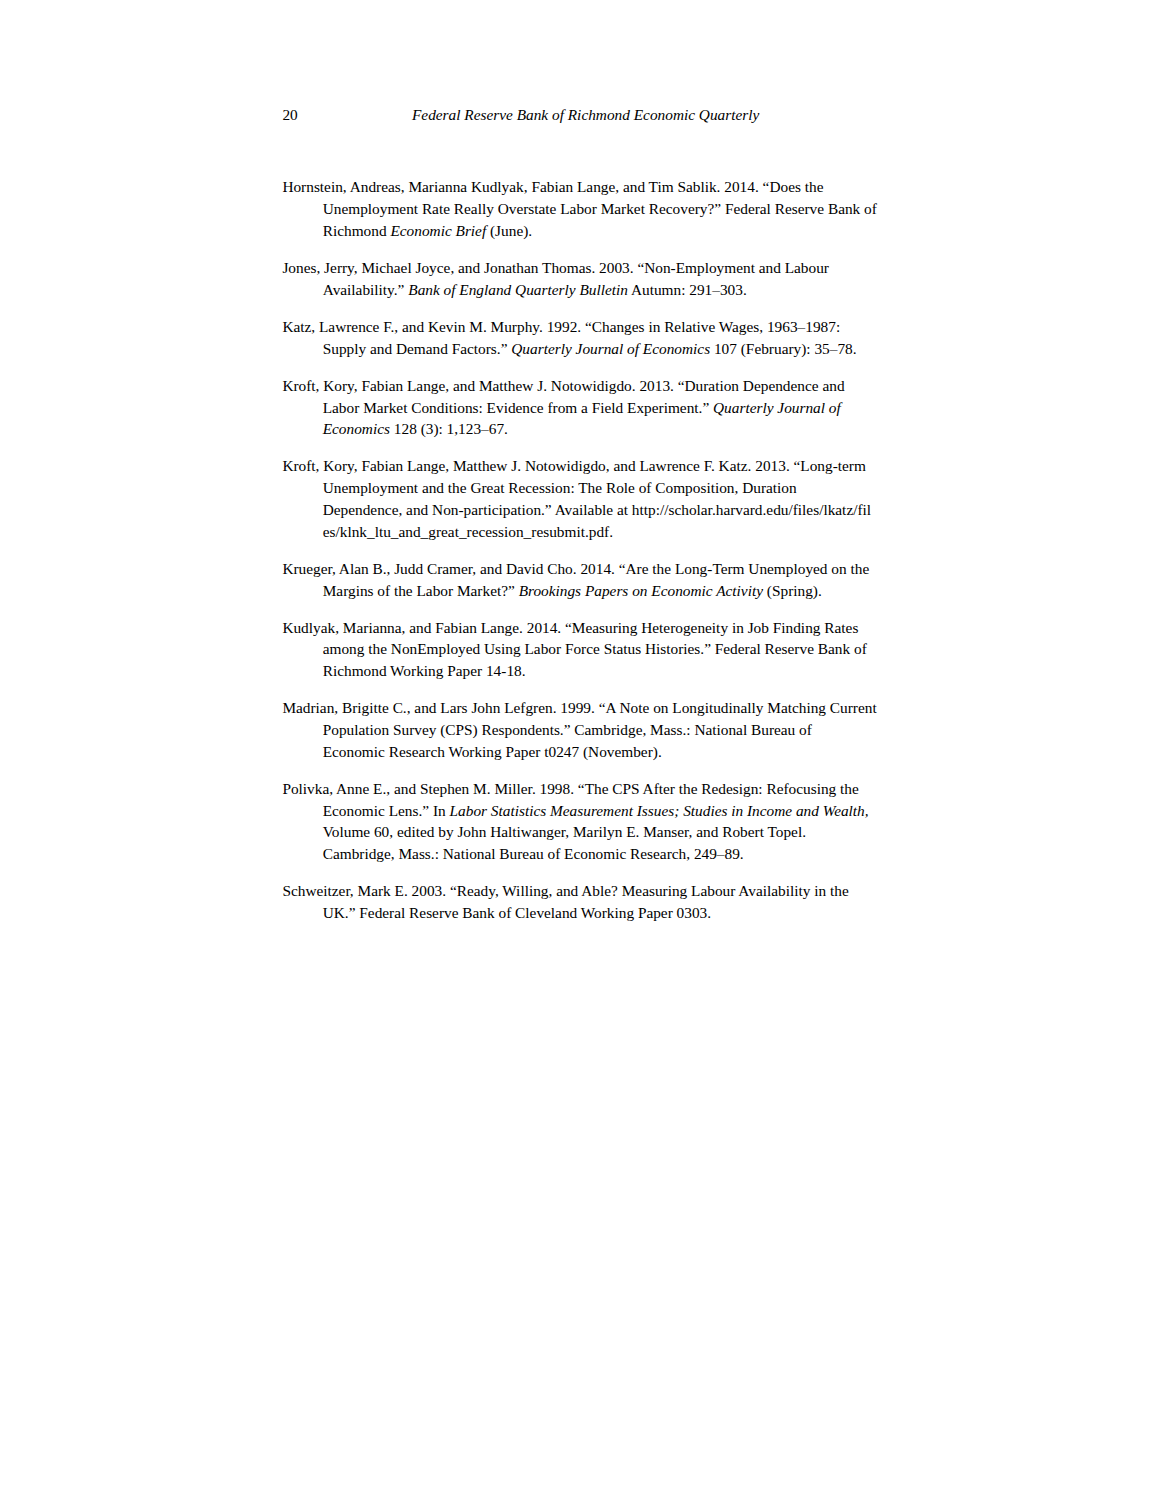20
Federal Reserve Bank of Richmond Economic Quarterly
Hornstein, Andreas, Marianna Kudlyak, Fabian Lange, and Tim Sablik. 2014. “Does the Unemployment Rate Really Overstate Labor Market Recovery?” Federal Reserve Bank of Richmond Economic Brief (June).
Jones, Jerry, Michael Joyce, and Jonathan Thomas. 2003. “Non-Employment and Labour Availability.” Bank of England Quarterly Bulletin Autumn: 291–303.
Katz, Lawrence F., and Kevin M. Murphy. 1992. “Changes in Relative Wages, 1963–1987: Supply and Demand Factors.” Quarterly Journal of Economics 107 (February): 35–78.
Kroft, Kory, Fabian Lange, and Matthew J. Notowidigdo. 2013. “Duration Dependence and Labor Market Conditions: Evidence from a Field Experiment.” Quarterly Journal of Economics 128 (3): 1,123–67.
Kroft, Kory, Fabian Lange, Matthew J. Notowidigdo, and Lawrence F. Katz. 2013. “Long-term Unemployment and the Great Recession: The Role of Composition, Duration Dependence, and Non-participation.” Available at http://scholar.harvard.edu/files/lkatz/files/klnk_ltu_and_great_recession_resubmit.pdf.
Krueger, Alan B., Judd Cramer, and David Cho. 2014. “Are the Long-Term Unemployed on the Margins of the Labor Market?” Brookings Papers on Economic Activity (Spring).
Kudlyak, Marianna, and Fabian Lange. 2014. “Measuring Heterogeneity in Job Finding Rates among the NonEmployed Using Labor Force Status Histories.” Federal Reserve Bank of Richmond Working Paper 14-18.
Madrian, Brigitte C., and Lars John Lefgren. 1999. “A Note on Longitudinally Matching Current Population Survey (CPS) Respondents.” Cambridge, Mass.: National Bureau of Economic Research Working Paper t0247 (November).
Polivka, Anne E., and Stephen M. Miller. 1998. “The CPS After the Redesign: Refocusing the Economic Lens.” In Labor Statistics Measurement Issues; Studies in Income and Wealth, Volume 60, edited by John Haltiwanger, Marilyn E. Manser, and Robert Topel. Cambridge, Mass.: National Bureau of Economic Research, 249–89.
Schweitzer, Mark E. 2003. “Ready, Willing, and Able? Measuring Labour Availability in the UK.” Federal Reserve Bank of Cleveland Working Paper 0303.